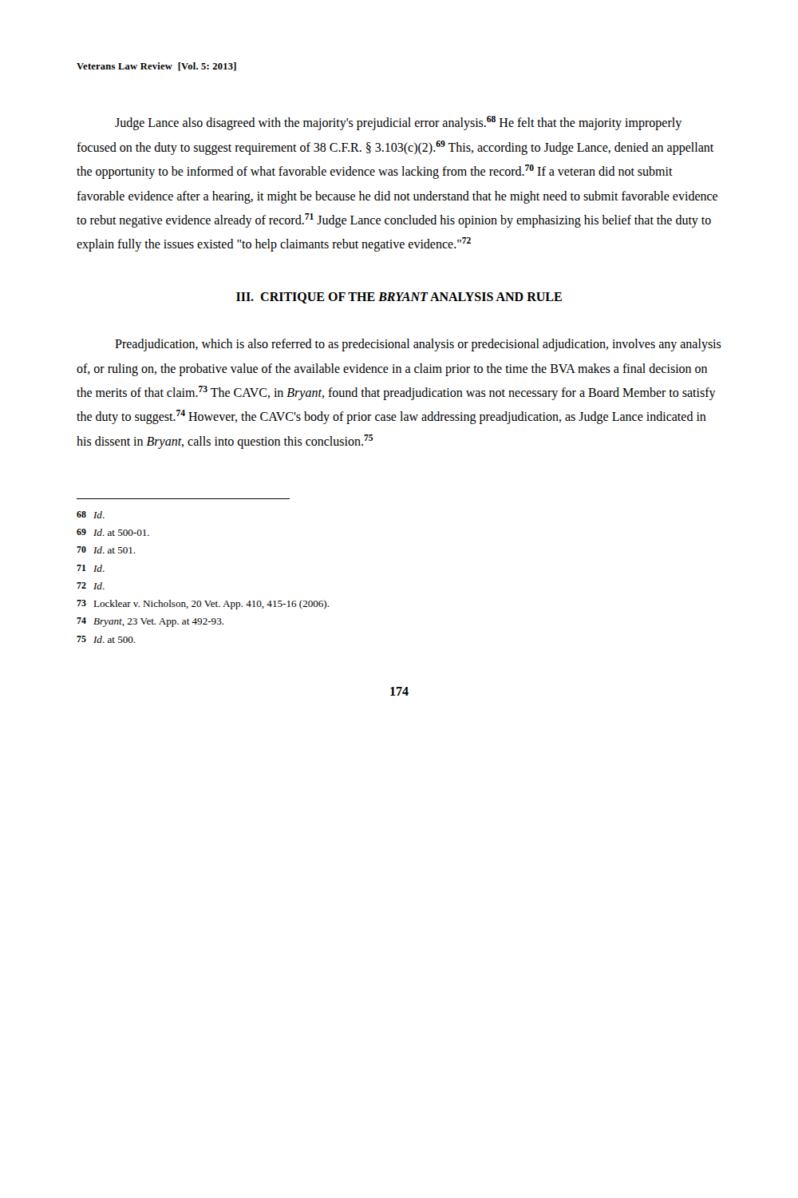Veterans Law Review [Vol. 5: 2013]
Judge Lance also disagreed with the majority's prejudicial error analysis.68 He felt that the majority improperly focused on the duty to suggest requirement of 38 C.F.R. § 3.103(c)(2).69 This, according to Judge Lance, denied an appellant the opportunity to be informed of what favorable evidence was lacking from the record.70 If a veteran did not submit favorable evidence after a hearing, it might be because he did not understand that he might need to submit favorable evidence to rebut negative evidence already of record.71 Judge Lance concluded his opinion by emphasizing his belief that the duty to explain fully the issues existed "to help claimants rebut negative evidence."72
III. CRITIQUE OF THE BRYANT ANALYSIS AND RULE
Preadjudication, which is also referred to as predecisional analysis or predecisional adjudication, involves any analysis of, or ruling on, the probative value of the available evidence in a claim prior to the time the BVA makes a final decision on the merits of that claim.73 The CAVC, in Bryant, found that preadjudication was not necessary for a Board Member to satisfy the duty to suggest.74 However, the CAVC's body of prior case law addressing preadjudication, as Judge Lance indicated in his dissent in Bryant, calls into question this conclusion.75
68 Id.
69 Id. at 500-01.
70 Id. at 501.
71 Id.
72 Id.
73 Locklear v. Nicholson, 20 Vet. App. 410, 415-16 (2006).
74 Bryant, 23 Vet. App. at 492-93.
75 Id. at 500.
174